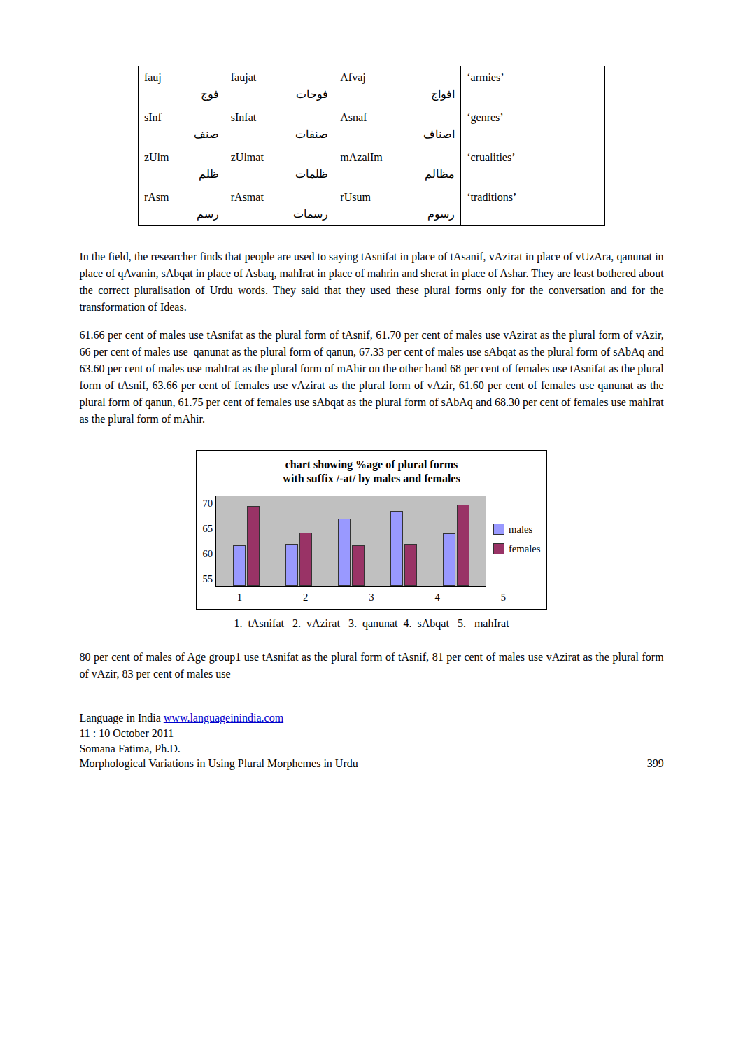| fauj فوج | faujat فوجات | Afvaj افواج | ‘armies’ |
| sInf صنف | sInfat صنفات | Asnaf اصناف | ‘genres’ |
| zUlm ظلم | zUlmat ظلمات | mAzalIm مظالم | ‘crualities’ |
| rAsm رسم | rAsmat رسمات | rUsum رسوم | ‘traditions’ |
In the field, the researcher finds that people are used to saying tAsnifat in place of tAsanif, vAzirat in place of vUzAra, qanunat in place of qAvanin, sAbqat in place of Asbaq, mahIrat in place of mahrin and sherat in place of Ashar. They are least bothered about the correct pluralisation of Urdu words. They said that they used these plural forms only for the conversation and for the transformation of Ideas.
61.66 per cent of males use tAsnifat as the plural form of tAsnif, 61.70 per cent of males use vAzirat as the plural form of vAzir, 66 per cent of males use qanunat as the plural form of qanun, 67.33 per cent of males use sAbqat as the plural form of sAbAq and 63.60 per cent of males use mahIrat as the plural form of mAhir on the other hand 68 per cent of females use tAsnifat as the plural form of tAsnif, 63.66 per cent of females use vAzirat as the plural form of vAzir, 61.60 per cent of females use qanunat as the plural form of qanun, 61.75 per cent of females use sAbqat as the plural form of sAbAq and 68.30 per cent of females use mahIrat as the plural form of mAhir.
chart showing %age of plural forms
with suffix /-at/ by males and females
70 65 60 55
males
females
12345
1. tAsnifat 2. vAzirat 3. qanunat 4. sAbqat 5. mahIrat
80 per cent of males of Age group1 use tAsnifat as the plural form of tAsnif, 81 per cent of males use vAzirat as the plural form of vAzir, 83 per cent of males use
Language in India www.languageinindia.com
11 : 10 October 2011
Somana Fatima, Ph.D.
Morphological Variations in Using Plural Morphemes in Urdu 399